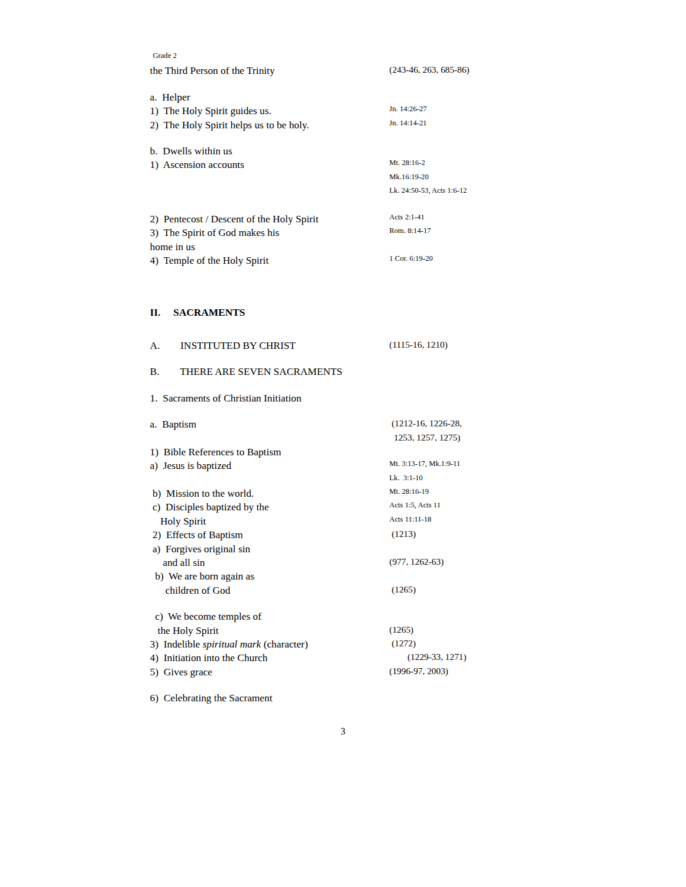Grade 2
| the Third Person of the Trinity | (243-46, 263, 685-86) |
| a. Helper | |
| 1) The Holy Spirit guides us. | Jn. 14:26-27 |
| 2) The Holy Spirit helps us to be holy. | Jn. 14:14-21 |
| b. Dwells within us | |
| 1) Ascension accounts | Mt. 28:16-2 |
| | Mk.16:19-20 |
| | Lk. 24:50-53, Acts 1:6-12 |
| 2) Pentecost / Descent of the Holy Spirit | Acts 2:1-41 |
| 3) The Spirit of God makes his | Rom. 8:14-17 |
| home in us | |
| 4) Temple of the Holy Spirit | 1 Cor. 6:19-20 |
| II. SACRAMENTS | |
| A. INSTITUTED BY CHRIST | (1115-16, 1210) |
| B. THERE ARE SEVEN SACRAMENTS | |
| 1. Sacraments of Christian Initiation | |
| a. Baptism | (1212-16, 1226-28, |
| | 1253, 1257, 1275) |
| 1) Bible References to Baptism | |
| a) Jesus is baptized | Mt. 3:13-17, Mk.1:9-11 |
| | Lk. 3:1-10 |
| b) Mission to the world. | Mt. 28:16-19 |
| c) Disciples baptized by the | Acts 1:5, Acts 11 |
| Holy Spirit | Acts 11:11-18 |
| 2) Effects of Baptism | (1213) |
| a) Forgives original sin | |
| and all sin | (977, 1262-63) |
| b) We are born again as | |
| children of God | (1265) |
| c) We become temples of | |
| the Holy Spirit | (1265) |
| 3) Indelible spiritual mark (character) | (1272) |
| 4) Initiation into the Church | (1229-33, 1271) |
| 5) Gives grace | (1996-97, 2003) |
| 6) Celebrating the Sacrament | |
3